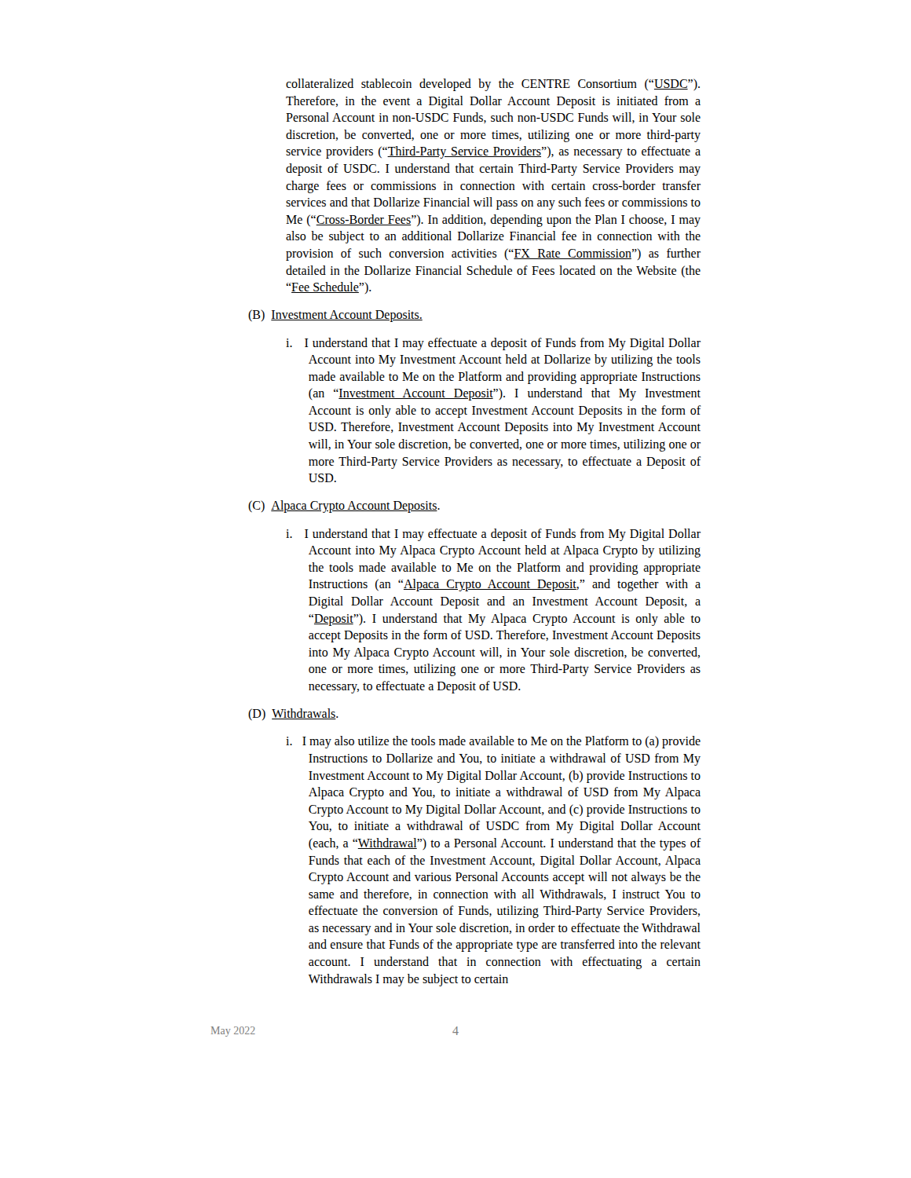collateralized stablecoin developed by the CENTRE Consortium (“USDC”). Therefore, in the event a Digital Dollar Account Deposit is initiated from a Personal Account in non-USDC Funds, such non-USDC Funds will, in Your sole discretion, be converted, one or more times, utilizing one or more third-party service providers (“Third-Party Service Providers”), as necessary to effectuate a deposit of USDC. I understand that certain Third-Party Service Providers may charge fees or commissions in connection with certain cross-border transfer services and that Dollarize Financial will pass on any such fees or commissions to Me (“Cross-Border Fees”). In addition, depending upon the Plan I choose, I may also be subject to an additional Dollarize Financial fee in connection with the provision of such conversion activities (“FX Rate Commission”) as further detailed in the Dollarize Financial Schedule of Fees located on the Website (the “Fee Schedule”).
(B) Investment Account Deposits.
i. I understand that I may effectuate a deposit of Funds from My Digital Dollar Account into My Investment Account held at Dollarize by utilizing the tools made available to Me on the Platform and providing appropriate Instructions (an “Investment Account Deposit”). I understand that My Investment Account is only able to accept Investment Account Deposits in the form of USD. Therefore, Investment Account Deposits into My Investment Account will, in Your sole discretion, be converted, one or more times, utilizing one or more Third-Party Service Providers as necessary, to effectuate a Deposit of USD.
(C) Alpaca Crypto Account Deposits.
i. I understand that I may effectuate a deposit of Funds from My Digital Dollar Account into My Alpaca Crypto Account held at Alpaca Crypto by utilizing the tools made available to Me on the Platform and providing appropriate Instructions (an “Alpaca Crypto Account Deposit,” and together with a Digital Dollar Account Deposit and an Investment Account Deposit, a “Deposit”). I understand that My Alpaca Crypto Account is only able to accept Deposits in the form of USD. Therefore, Investment Account Deposits into My Alpaca Crypto Account will, in Your sole discretion, be converted, one or more times, utilizing one or more Third-Party Service Providers as necessary, to effectuate a Deposit of USD.
(D) Withdrawals.
i. I may also utilize the tools made available to Me on the Platform to (a) provide Instructions to Dollarize and You, to initiate a withdrawal of USD from My Investment Account to My Digital Dollar Account, (b) provide Instructions to Alpaca Crypto and You, to initiate a withdrawal of USD from My Alpaca Crypto Account to My Digital Dollar Account, and (c) provide Instructions to You, to initiate a withdrawal of USDC from My Digital Dollar Account (each, a “Withdrawal”) to a Personal Account. I understand that the types of Funds that each of the Investment Account, Digital Dollar Account, Alpaca Crypto Account and various Personal Accounts accept will not always be the same and therefore, in connection with all Withdrawals, I instruct You to effectuate the conversion of Funds, utilizing Third-Party Service Providers, as necessary and in Your sole discretion, in order to effectuate the Withdrawal and ensure that Funds of the appropriate type are transferred into the relevant account. I understand that in connection with effectuating a certain Withdrawals I may be subject to certain
May 2022
4